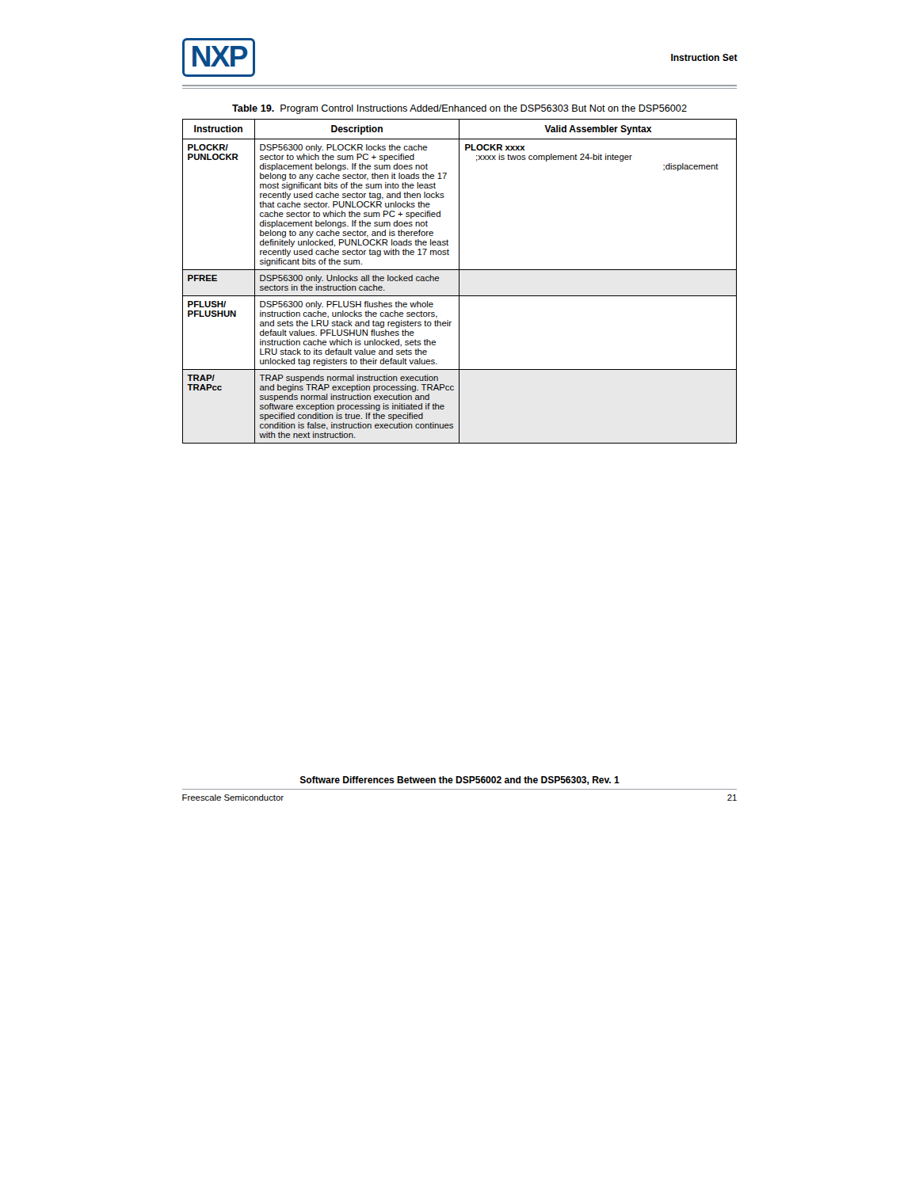NXP
Instruction Set
Table 19. Program Control Instructions Added/Enhanced on the DSP56303 But Not on the DSP56002
| Instruction | Description | Valid Assembler Syntax |
| --- | --- | --- |
| PLOCKR/ PUNLOCKR | DSP56300 only. PLOCKR locks the cache sector to which the sum PC + specified displacement belongs. If the sum does not belong to any cache sector, then it loads the 17 most significant bits of the sum into the least recently used cache sector tag, and then locks that cache sector. PUNLOCKR unlocks the cache sector to which the sum PC + specified displacement belongs. If the sum does not belong to any cache sector, and is therefore definitely unlocked, PUNLOCKR loads the least recently used cache sector tag with the 17 most significant bits of the sum. | PLOCKR xxxx ;xxxx is twos complement 24-bit integer ;displacement |
| PFREE | DSP56300 only. Unlocks all the locked cache sectors in the instruction cache. | |
| PFLUSH/ PFLUSHUN | DSP56300 only. PFLUSH flushes the whole instruction cache, unlocks the cache sectors, and sets the LRU stack and tag registers to their default values. PFLUSHUN flushes the instruction cache which is unlocked, sets the LRU stack to its default value and sets the unlocked tag registers to their default values. | |
| TRAP/ TRAPcc | TRAP suspends normal instruction execution and begins TRAP exception processing. TRAPcc suspends normal instruction execution and software exception processing is initiated if the specified condition is true. If the specified condition is false, instruction execution continues with the next instruction. | |
Software Differences Between the DSP56002 and the DSP56303, Rev. 1
Freescale Semiconductor
21